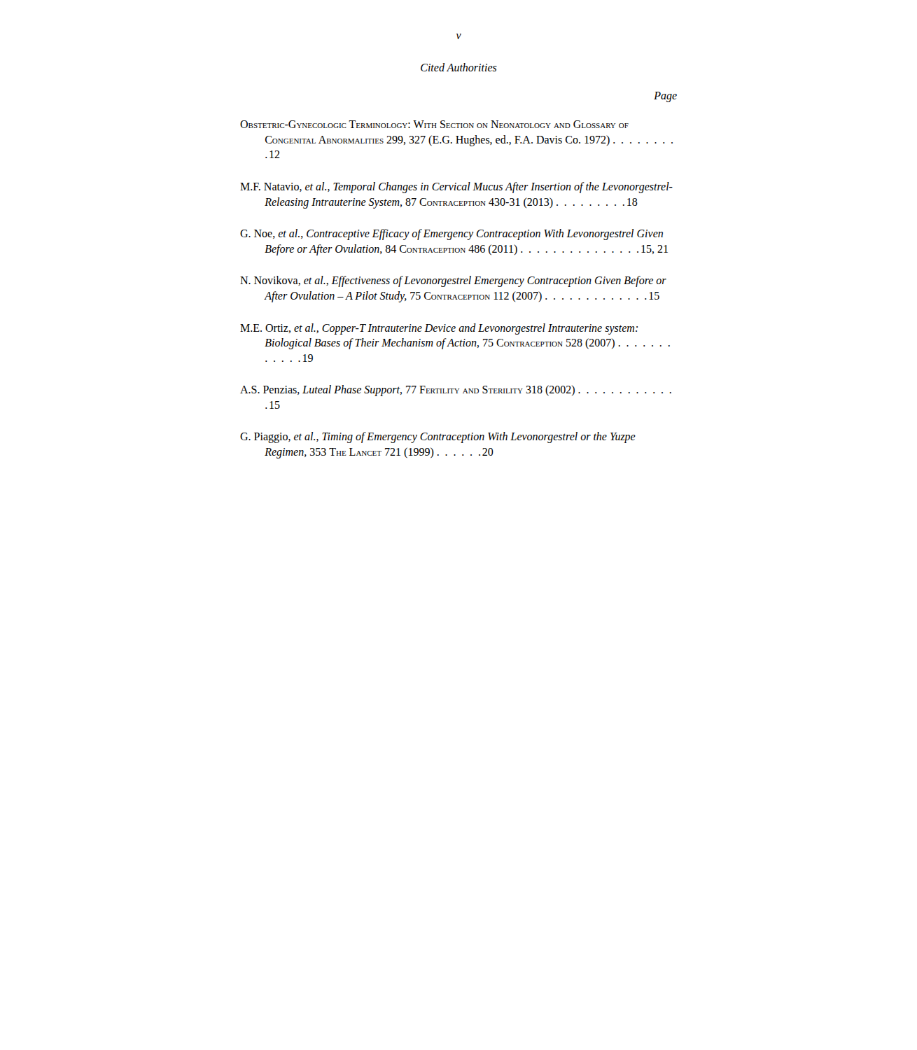v
Cited Authorities
Page
Obstetric-Gynecologic Terminology: With Section on Neonatology and Glossary of Congenital Abnormalities 299, 327 (E.G. Hughes, ed., F.A. Davis Co. 1972) . . . . . . . . . 12
M.F. Natavio, et al., Temporal Changes in Cervical Mucus After Insertion of the Levonorgestrel-Releasing Intrauterine System, 87 Contraception 430-31 (2013) . . . . . . . . . 18
G. Noe, et al., Contraceptive Efficacy of Emergency Contraception With Levonorgestrel Given Before or After Ovulation, 84 Contraception 486 (2011) . . . . . . . . . . . . . . . 15, 21
N. Novikova, et al., Effectiveness of Levonorgestrel Emergency Contraception Given Before or After Ovulation – A Pilot Study, 75 Contraception 112 (2007) . . . . . . . . . . . . . 15
M.E. Ortiz, et al., Copper-T Intrauterine Device and Levonorgestrel Intrauterine system: Biological Bases of Their Mechanism of Action, 75 Contraception 528 (2007) . . . . . . . . . . . . 19
A.S. Penzias, Luteal Phase Support, 77 Fertility and Sterility 318 (2002) . . . . . . . . . . . . . 15
G. Piaggio, et al., Timing of Emergency Contraception With Levonorgestrel or the Yuzpe Regimen, 353 The Lancet 721 (1999) . . . . . . 20